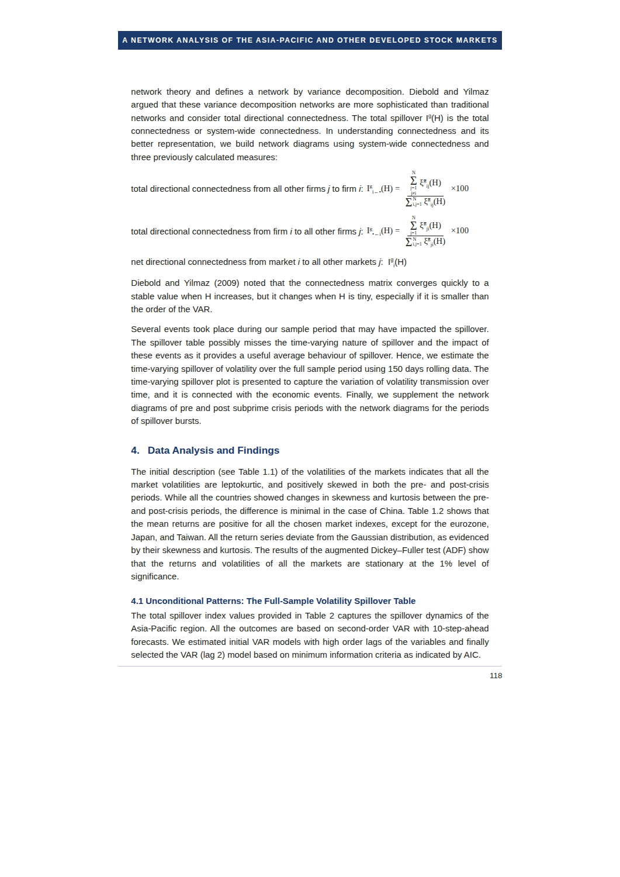A Network Analysis of the Asia-Pacific and Other Developed Stock Markets
network theory and defines a network by variance decomposition. Diebold and Yilmaz argued that these variance decomposition networks are more sophisticated than traditional networks and consider total directional connectedness. The total spillover Ig(H) is the total connectedness or system-wide connectedness. In understanding connectedness and its better representation, we build network diagrams using system-wide connectedness and three previously calculated measures:
total directional connectedness from all other firms j to firm i:
Igi←•(H) = NΣj=1 j≠i ξ̃gij(H) ΣN
i,j=1 ξ̃gij(H) ×100
total directional connectedness from firm i to all other firms j:
Ig•←i(H) = NΣj=1 ξ̃gji(H) ΣN
i,j=1 ξ̃gji(H) ×100
net directional connectedness from market i to all other markets j: Igi(H)
Diebold and Yilmaz (2009) noted that the connectedness matrix converges quickly to a stable value when H increases, but it changes when H is tiny, especially if it is smaller than the order of the VAR.
Several events took place during our sample period that may have impacted the spillover. The spillover table possibly misses the time-varying nature of spillover and the impact of these events as it provides a useful average behaviour of spillover. Hence, we estimate the time-varying spillover of volatility over the full sample period using 150 days rolling data. The time-varying spillover plot is presented to capture the variation of volatility transmission over time, and it is connected with the economic events. Finally, we supplement the network diagrams of pre and post subprime crisis periods with the network diagrams for the periods of spillover bursts.
4. Data Analysis and Findings
The initial description (see Table 1.1) of the volatilities of the markets indicates that all the market volatilities are leptokurtic, and positively skewed in both the pre- and post-crisis periods. While all the countries showed changes in skewness and kurtosis between the pre- and post-crisis periods, the difference is minimal in the case of China. Table 1.2 shows that the mean returns are positive for all the chosen market indexes, except for the eurozone, Japan, and Taiwan. All the return series deviate from the Gaussian distribution, as evidenced by their skewness and kurtosis. The results of the augmented Dickey–Fuller test (ADF) show that the returns and volatilities of all the markets are stationary at the 1% level of significance.
4.1 Unconditional Patterns: The Full-Sample Volatility Spillover Table
The total spillover index values provided in Table 2 captures the spillover dynamics of the Asia-Pacific region. All the outcomes are based on second-order VAR with 10-step-ahead forecasts. We estimated initial VAR models with high order lags of the variables and finally selected the VAR (lag 2) model based on minimum information criteria as indicated by AIC.
118